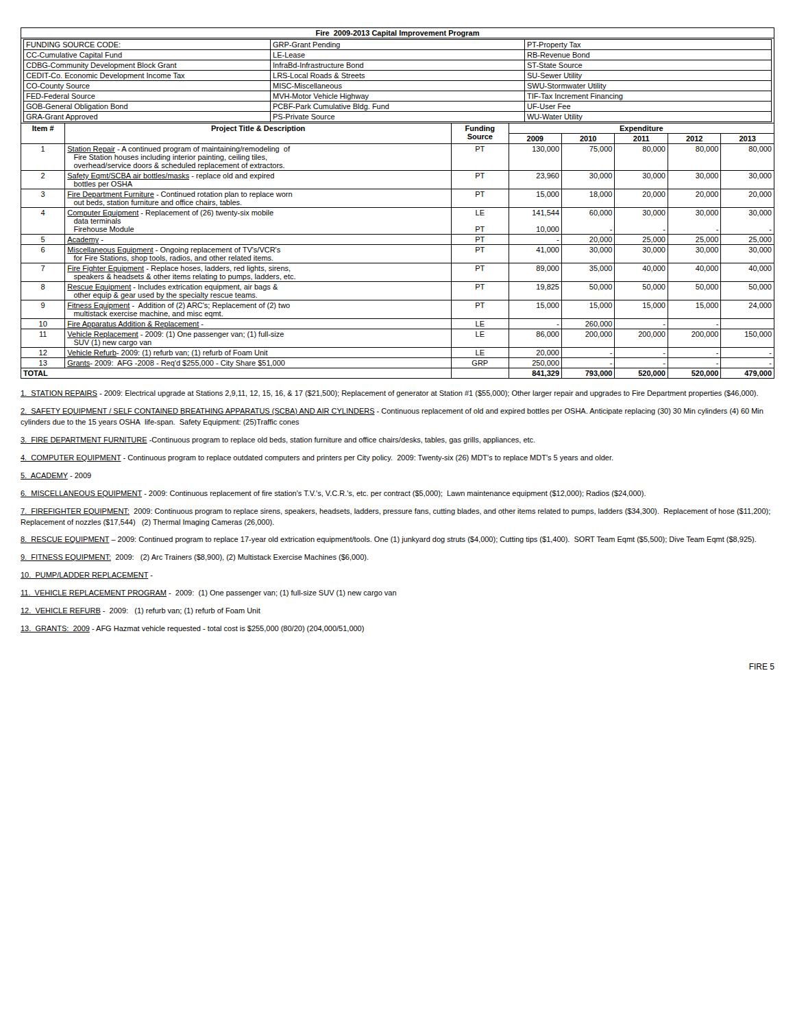| Fire 2009-2013 Capital Improvement Program |
| / FUNDING SOURCE CODE: / GRP-Grant Pending / PT-Property Tax / / CC-Cumulative Capital Fund / LE-Lease / RB-Revenue Bond / / CDBG-Community Development Block Grant / InfraBd-Infrastructure Bond / ST-State Source / / CEDIT-Co. Economic Development Income Tax / LRS-Local Roads & Streets / SU-Sewer Utility / / CO-County Source / MISC-Miscellaneous / SWU-Stormwater Utility / / FED-Federal Source / MVH-Motor Vehicle Highway / TIF-Tax Increment Financing / / GOB-General Obligation Bond / PCBF-Park Cumulative Bldg. Fund / UF-User Fee / / GRA-Grant Approved / PS-Private Source / WU-Water Utility / |
| Item # | Project Title & Description | Funding Source | Expenditure |
| 2009 | 2010 | 2011 | 2012 | 2013 |
| 1 | Station Repair - A continued program of maintaining/remodeling of Fire Station houses including interior painting, ceiling tiles, overhead/service doors & scheduled replacement of extractors. | PT | 130,000 | 75,000 | 80,000 | 80,000 | 80,000 |
| 2 | Safety Eqmt/SCBA air bottles/masks - replace old and expired bottles per OSHA | PT | 23,960 | 30,000 | 30,000 | 30,000 | 30,000 |
| 3 | Fire Department Furniture - Continued rotation plan to replace worn out beds, station furniture and office chairs, tables. | PT | 15,000 | 18,000 | 20,000 | 20,000 | 20,000 |
| 4 | Computer Equipment - Replacement of (26) twenty-six mobile data terminals Firehouse Module | LE PT | 141,544 10,000 | 60,000 - | 30,000 - | 30,000 - | 30,000 - |
| 5 | Academy - | PT | - | 20,000 | 25,000 | 25,000 | 25,000 |
| 6 | Miscellaneous Equipment - Ongoing replacement of TV's/VCR's for Fire Stations, shop tools, radios, and other related items. | PT | 41,000 | 30,000 | 30,000 | 30,000 | 30,000 |
| 7 | Fire Fighter Equipment - Replace hoses, ladders, red lights, sirens, speakers & headsets & other items relating to pumps, ladders, etc. | PT | 89,000 | 35,000 | 40,000 | 40,000 | 40,000 |
| 8 | Rescue Equipment - Includes extrication equipment, air bags & other equip & gear used by the specialty rescue teams. | PT | 19,825 | 50,000 | 50,000 | 50,000 | 50,000 |
| 9 | Fitness Equipment - Addition of (2) ARC's; Replacement of (2) two multistack exercise machine, and misc eqmt. | PT | 15,000 | 15,000 | 15,000 | 15,000 | 24,000 |
| 10 | Fire Apparatus Addition & Replacement - | LE | - | 260,000 | - | - | |
| 11 | Vehicle Replacement - 2009: (1) One passenger van; (1) full-size SUV (1) new cargo van | LE | 86,000 | 200,000 | 200,000 | 200,000 | 150,000 |
| 12 | Vehicle Refurb - 2009: (1) refurb van; (1) refurb of Foam Unit | LE | 20,000 | - | - | - | - |
| 13 | Grants - 2009: AFG -2008 - Req'd $255,000 - City Share $51,000 | GRP | 250,000 | - | - | - | - |
| TOTAL | | 841,329 | 793,000 | 520,000 | 520,000 | 479,000 |
1. STATION REPAIRS - 2009: Electrical upgrade at Stations 2,9,11, 12, 15, 16, & 17 ($21,500); Replacement of generator at Station #1 ($55,000); Other larger repair and upgrades to Fire Department properties ($46,000).
2. SAFETY EQUIPMENT / SELF CONTAINED BREATHING APPARATUS (SCBA) AND AIR CYLINDERS - Continuous replacement of old and expired bottles per OSHA. Anticipate replacing (30) 30 Min cylinders (4) 60 Min cylinders due to the 15 years OSHA life-span. Safety Equipment: (25)Traffic cones
3. FIRE DEPARTMENT FURNITURE -Continuous program to replace old beds, station furniture and office chairs/desks, tables, gas grills, appliances, etc.
4. COMPUTER EQUIPMENT - Continuous program to replace outdated computers and printers per City policy. 2009: Twenty-six (26) MDT's to replace MDT's 5 years and older.
5. ACADEMY - 2009
6. MISCELLANEOUS EQUIPMENT - 2009: Continuous replacement of fire station's T.V.'s, V.C.R.'s, etc. per contract ($5,000); Lawn maintenance equipment ($12,000); Radios ($24,000).
7. FIREFIGHTER EQUIPMENT: 2009: Continuous program to replace sirens, speakers, headsets, ladders, pressure fans, cutting blades, and other items related to pumps, ladders ($34,300). Replacement of hose ($11,200); Replacement of nozzles ($17,544) (2) Thermal Imaging Cameras (26,000).
8. RESCUE EQUIPMENT – 2009: Continued program to replace 17-year old extrication equipment/tools. One (1) junkyard dog struts ($4,000); Cutting tips ($1,400). SORT Team Eqmt ($5,500); Dive Team Eqmt ($8,925).
9. FITNESS EQUIPMENT: 2009: (2) Arc Trainers ($8,900), (2) Multistack Exercise Machines ($6,000).
10. PUMP/LADDER REPLACEMENT -
11. VEHICLE REPLACEMENT PROGRAM - 2009: (1) One passenger van; (1) full-size SUV (1) new cargo van
12. VEHICLE REFURB - 2009: (1) refurb van; (1) refurb of Foam Unit
13. GRANTS: 2009 - AFG Hazmat vehicle requested - total cost is $255,000 (80/20) (204,000/51,000)
FIRE 5